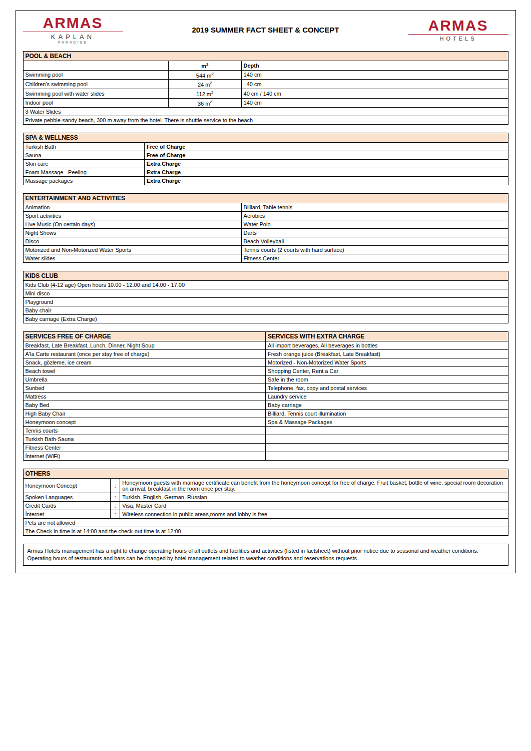ARMAS
KAPLAN
PARADISE
2019 SUMMER FACT SHEET & CONCEPT
ARMAS
HOTELS
| POOL & BEACH |
| | m 2 | Depth |
| Swimming pool | 544 m 2 | 140 cm |
| Children's swimming pool | 24 m 2 | 40 cm |
| Swimming pool with water slides | 112 m 2 | 40 cm / 140 cm |
| Indoor pool | 36 m 2 | 140 cm |
| 3 Water Slides |
| Private pebble-sandy beach, 300 m away from the hotel. There is shuttle service to the beach |
| SPA & WELLNESS |
| Turkish Bath | Free of Charge |
| Sauna | Free of Charge |
| Skin care | Extra Charge |
| Foam Massage - Peeling | Extra Charge |
| Massage packages | Extra Charge |
| ENTERTAINMENT AND ACTIVITIES |
| Animation | Billiard, Table tennis |
| Sport activities | Aerobics |
| Live Music (On certain days) | Water Polo |
| Night Shows | Darts |
| Disco | Beach Volleyball |
| Motorized and Non-Motorized Water Sports | Tennis courts (2 courts with hard surface) |
| Water slides | Fitness Center |
| KIDS CLUB |
| Kids Club (4-12 age) Open hours 10.00 - 12.00 and 14.00 - 17.00 |
| Mini disco |
| Playground |
| Baby chair |
| Baby carriage (Extra Charge) |
| SERVICES FREE OF CHARGE | SERVICES WITH EXTRA CHARGE |
| Breakfast, Late Breakfast, Lunch, Dinner, Night Soup | All import beverages, All beverages in bottles |
| A'la Carte restaurant (once per stay free of charge) | Fresh orange juice (Breakfast, Late Breakfast) |
| Snack, gözleme, ice cream | Motorized - Non-Motorized Water Sports |
| Beach towel | Shopping Center, Rent a Car |
| Umbrella | Safe in the room |
| Sunbed | Telephone, fax, copy and postal services |
| Mattress | Laundry service |
| Baby Bed | Baby carriage |
| High Baby Chair | Billiard, Tennis court illumination |
| Honeymoon concept | Spa & Massage Packages |
| Tennis courts | |
| Turkish Bath-Sauna | |
| Fitness Center | |
| İnternet (WiFi) | |
| OTHERS |
| Honeymoon Concept | : | Honeymoon guests with marriage certificate can benefit from the honeymoon concept for free of charge. Fruit basket, bottle of wine, special room decoration on arrival, breakfast in the room once per stay. |
| Spoken Languages | : | Turkish, English, German, Russian |
| Credit Cards | : | Visa, Master Card |
| İnternet | : | Wireless connection in public areas,rooms and lobby is free |
| Pets are not allowed |
| The Check-in time is at 14:00 and the check-out time is at 12:00. |
Armas Hotels management has a right to change operating hours of all outlets and facilities and activities (listed in factsheet) without prior notice due to seasonal and weather conditions. Operating hours of restaurants and bars can be changed by hotel management related to weather conditions and reservations requests.